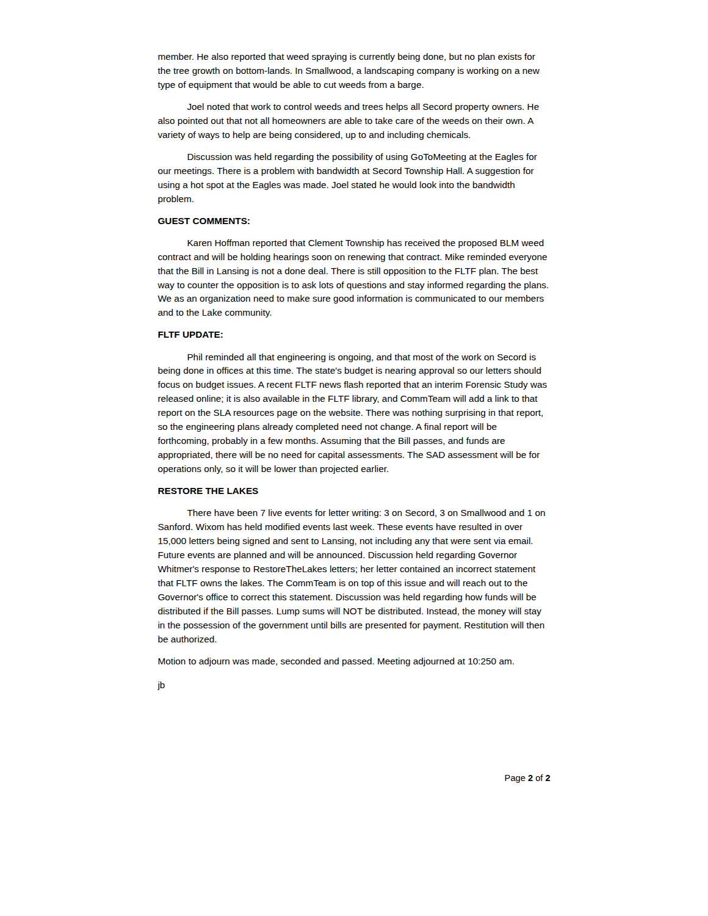member. He also reported that weed spraying is currently being done, but no plan exists for the tree growth on bottom-lands. In Smallwood, a landscaping company is working on a new type of equipment that would be able to cut weeds from a barge.
Joel noted that work to control weeds and trees helps all Secord property owners. He also pointed out that not all homeowners are able to take care of the weeds on their own. A variety of ways to help are being considered, up to and including chemicals.
Discussion was held regarding the possibility of using GoToMeeting at the Eagles for our meetings. There is a problem with bandwidth at Secord Township Hall. A suggestion for using a hot spot at the Eagles was made. Joel stated he would look into the bandwidth problem.
Guest Comments:
Karen Hoffman reported that Clement Township has received the proposed BLM weed contract and will be holding hearings soon on renewing that contract. Mike reminded everyone that the Bill in Lansing is not a done deal. There is still opposition to the FLTF plan. The best way to counter the opposition is to ask lots of questions and stay informed regarding the plans. We as an organization need to make sure good information is communicated to our members and to the Lake community.
FLTF Update:
Phil reminded all that engineering is ongoing, and that most of the work on Secord is being done in offices at this time. The state's budget is nearing approval so our letters should focus on budget issues. A recent FLTF news flash reported that an interim Forensic Study was released online; it is also available in the FLTF library, and CommTeam will add a link to that report on the SLA resources page on the website. There was nothing surprising in that report, so the engineering plans already completed need not change. A final report will be forthcoming, probably in a few months. Assuming that the Bill passes, and funds are appropriated, there will be no need for capital assessments. The SAD assessment will be for operations only, so it will be lower than projected earlier.
Restore the Lakes
There have been 7 live events for letter writing: 3 on Secord, 3 on Smallwood and 1 on Sanford. Wixom has held modified events last week. These events have resulted in over 15,000 letters being signed and sent to Lansing, not including any that were sent via email. Future events are planned and will be announced. Discussion held regarding Governor Whitmer's response to RestoreTheLakes letters; her letter contained an incorrect statement that FLTF owns the lakes. The CommTeam is on top of this issue and will reach out to the Governor's office to correct this statement. Discussion was held regarding how funds will be distributed if the Bill passes. Lump sums will NOT be distributed. Instead, the money will stay in the possession of the government until bills are presented for payment. Restitution will then be authorized.
Motion to adjourn was made, seconded and passed. Meeting adjourned at 10:250 am.
jb
Page 2 of 2